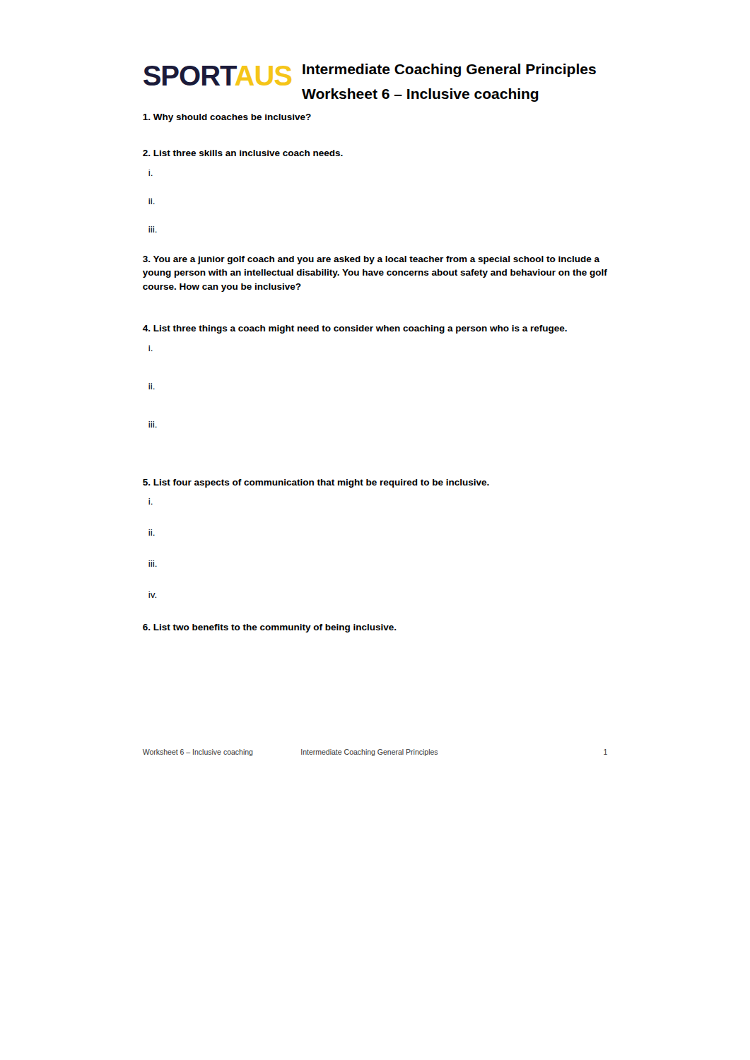SPORT AUS
Intermediate Coaching General Principles
Worksheet 6 – Inclusive coaching
1. Why should coaches be inclusive?
2. List three skills an inclusive coach needs.
3. You are a junior golf coach and you are asked by a local teacher from a special school to include a young person with an intellectual disability. You have concerns about safety and behaviour on the golf course. How can you be inclusive?
4. List three things a coach might need to consider when coaching a person who is a refugee.
5. List four aspects of communication that might be required to be inclusive.
6. List two benefits to the community of being inclusive.
Worksheet 6 – Inclusive coaching
Intermediate Coaching General Principles
1